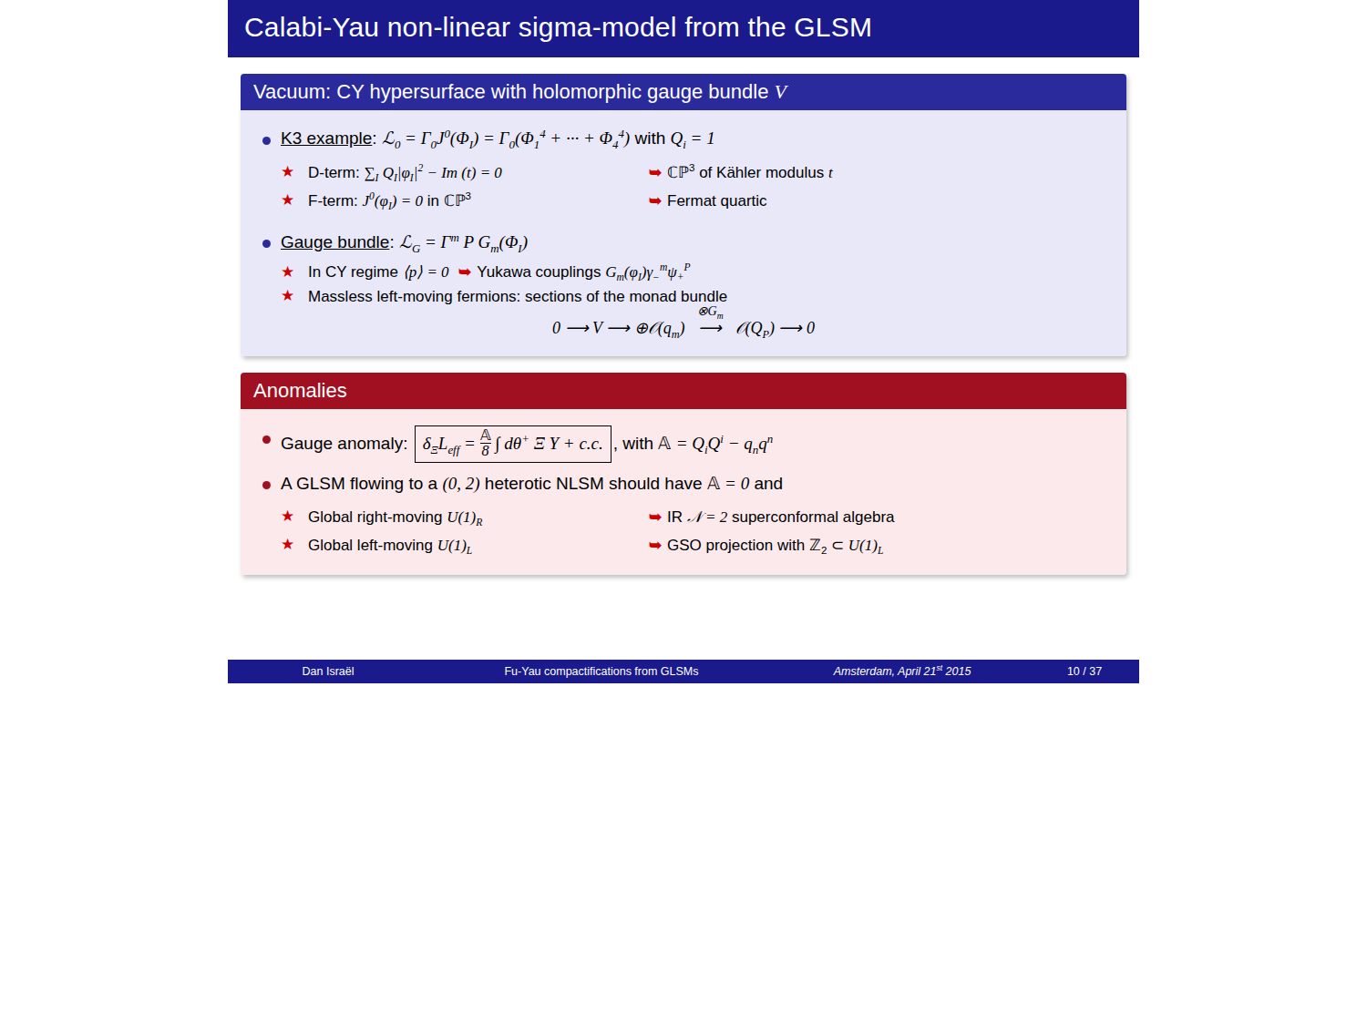Calabi-Yau non-linear sigma-model from the GLSM
Vacuum: CY hypersurface with holomorphic gauge bundle V
K3 example: ℒ0 = Γ0J0(ΦI) = Γ0(Φ14 + ··· + Φ44) with Qi = 1
D-term: ∑I QI|φI|2 − Im (t) = 0
➥ℂℙ3 of Kähler modulus t
F-term: J0(φI) = 0 in ℂℙ3
➥Fermat quartic
Gauge bundle: ℒG = Γm P Gm(ΦI)
In CY regime ⟨p⟩ = 0 ➥Yukawa couplings Gm(φI)γ−mψ+P
Massless left-moving fermions: sections of the monad bundle
0 ⟶ V ⟶ ⊕𝒪(qm) ⊗Gm ⟶ 𝒪(QP) ⟶ 0
Anomalies
Gauge anomaly: δΞLeff = 𝔸 8 ∫ dθ+ Ξ Υ + c.c. , with 𝔸 = QiQi − qnqn
A GLSM flowing to a (0, 2) heterotic NLSM should have 𝔸 = 0 and
Global right-moving U(1)R
➥IR 𝒩 = 2 superconformal algebra
Global left-moving U(1)L
➥GSO projection with ℤ2 ⊂ U(1)L
Dan Israël
Fu-Yau compactifications from GLSMs
Amsterdam, April 21st 2015
10 / 37